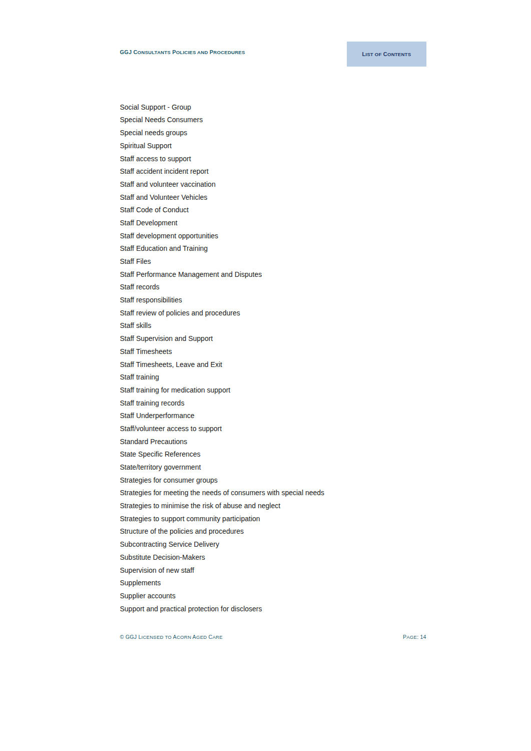GGJ CONSULTANTS POLICIES AND PROCEDURES
LIST OF CONTENTS
Social Support - Group
Special Needs Consumers
Special needs groups
Spiritual Support
Staff access to support
Staff accident incident report
Staff and volunteer vaccination
Staff and Volunteer Vehicles
Staff Code of Conduct
Staff Development
Staff development opportunities
Staff Education and Training
Staff Files
Staff Performance Management and Disputes
Staff records
Staff responsibilities
Staff review of policies and procedures
Staff skills
Staff Supervision and Support
Staff Timesheets
Staff Timesheets, Leave and Exit
Staff training
Staff training for medication support
Staff training records
Staff Underperformance
Staff/volunteer access to support
Standard Precautions
State Specific References
State/territory government
Strategies for consumer groups
Strategies for meeting the needs of consumers with special needs
Strategies to minimise the risk of abuse and neglect
Strategies to support community participation
Structure of the policies and procedures
Subcontracting Service Delivery
Substitute Decision-Makers
Supervision of new staff
Supplements
Supplier accounts
Support and practical protection for disclosers
© GGJ LICENSED TO ACORN AGED CARE
PAGE: 14